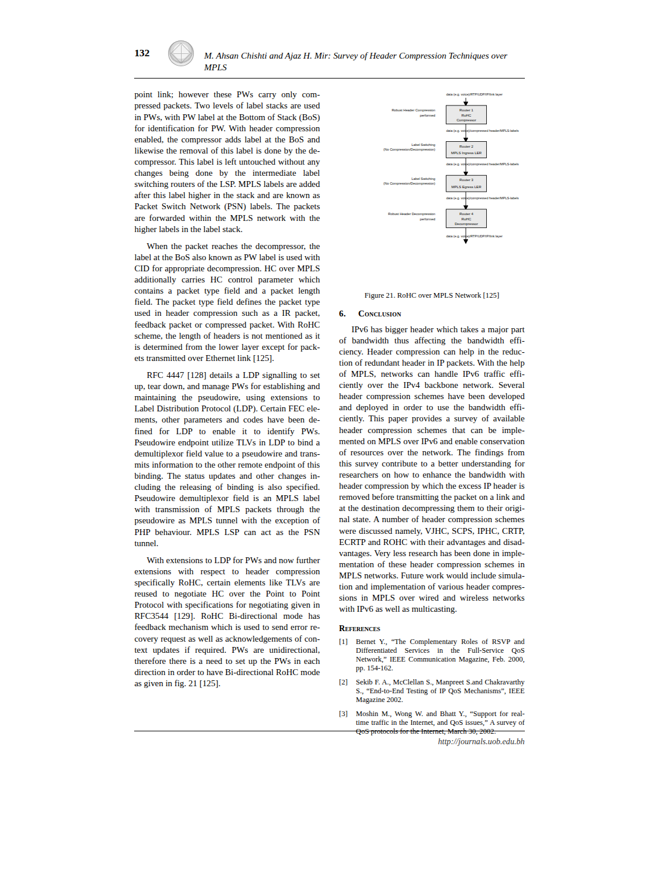132
M. Ahsan Chishti and Ajaz H. Mir: Survey of Header Compression Techniques over MPLS
point link; however these PWs carry only compressed packets. Two levels of label stacks are used in PWs, with PW label at the Bottom of Stack (BoS) for identification for PW. With header compression enabled, the compressor adds label at the BoS and likewise the removal of this label is done by the decompressor. This label is left untouched without any changes being done by the intermediate label switching routers of the LSP. MPLS labels are added after this label higher in the stack and are known as Packet Switch Network (PSN) labels. The packets are forwarded within the MPLS network with the higher labels in the label stack.
When the packet reaches the decompressor, the label at the BoS also known as PW label is used with CID for appropriate decompression. HC over MPLS additionally carries HC control parameter which contains a packet type field and a packet length field. The packet type field defines the packet type used in header compression such as a IR packet, feedback packet or compressed packet. With RoHC scheme, the length of headers is not mentioned as it is determined from the lower layer except for packets transmitted over Ethernet link [125].
RFC 4447 [128] details a LDP signalling to set up, tear down, and manage PWs for establishing and maintaining the pseudowire, using extensions to Label Distribution Protocol (LDP). Certain FEC elements, other parameters and codes have been defined for LDP to enable it to identify PWs. Pseudowire endpoint utilize TLVs in LDP to bind a demultiplexor field value to a pseudowire and transmits information to the other remote endpoint of this binding. The status updates and other changes including the releasing of binding is also specified. Pseudowire demultiplexor field is an MPLS label with transmission of MPLS packets through the pseudowire as MPLS tunnel with the exception of PHP behaviour. MPLS LSP can act as the PSN tunnel.
With extensions to LDP for PWs and now further extensions with respect to header compression specifically RoHC, certain elements like TLVs are reused to negotiate HC over the Point to Point Protocol with specifications for negotiating given in RFC3544 [129]. RoHC Bi-directional mode has feedback mechanism which is used to send error recovery request as well as acknowledgements of context updates if required. PWs are unidirectional, therefore there is a need to set up the PWs in each direction in order to have Bi-directional RoHC mode as given in fig. 21 [125].
data (e.g. voice)/RTP/UDP/IP/link layer Router 1 RoHC Compressor Robust Header Compression performed data (e.g. voice)/compressed header/MPLS-labels Router 2 MPLS Ingress LER Label Switching (No Compression/Decompression) data (e.g. voice)/compressed header/MPLS-labels Router 3 MPLS Egress LER Label Switching (No Compression/Decompression) data (e.g. voice)/compressed header/MPLS-labels Router 4 RoHC Decompressor Robust Header Decompression performed data (e.g. voice)/RTP/UDP/IP/link layer
Figure 21. RoHC over MPLS Network [125]
6. Conclusion
IPv6 has bigger header which takes a major part of bandwidth thus affecting the bandwidth efficiency. Header compression can help in the reduction of redundant header in IP packets. With the help of MPLS, networks can handle IPv6 traffic efficiently over the IPv4 backbone network. Several header compression schemes have been developed and deployed in order to use the bandwidth efficiently. This paper provides a survey of available header compression schemes that can be implemented on MPLS over IPv6 and enable conservation of resources over the network. The findings from this survey contribute to a better understanding for researchers on how to enhance the bandwidth with header compression by which the excess IP header is removed before transmitting the packet on a link and at the destination decompressing them to their original state. A number of header compression schemes were discussed namely, VJHC, SCPS, IPHC, CRTP, ECRTP and ROHC with their advantages and disadvantages. Very less research has been done in implementation of these header compression schemes in MPLS networks. Future work would include simulation and implementation of various header compressions in MPLS over wired and wireless networks with IPv6 as well as multicasting.
References
[1] Bernet Y., “The Complementary Roles of RSVP and Differentiated Services in the Full-Service QoS Network,” IEEE Communication Magazine, Feb. 2000, pp. 154-162.
[2] Sekib F. A., McClellan S., Manpreet S.and Chakravarthy S., “End-to-End Testing of IP QoS Mechanisms”, IEEE Magazine 2002.
[3] Moshin M., Wong W. and Bhatt Y., “Support for real-time traffic in the Internet, and QoS issues,” A survey of QoS protocols for the Internet, March 30, 2002.
http://journals.uob.edu.bh